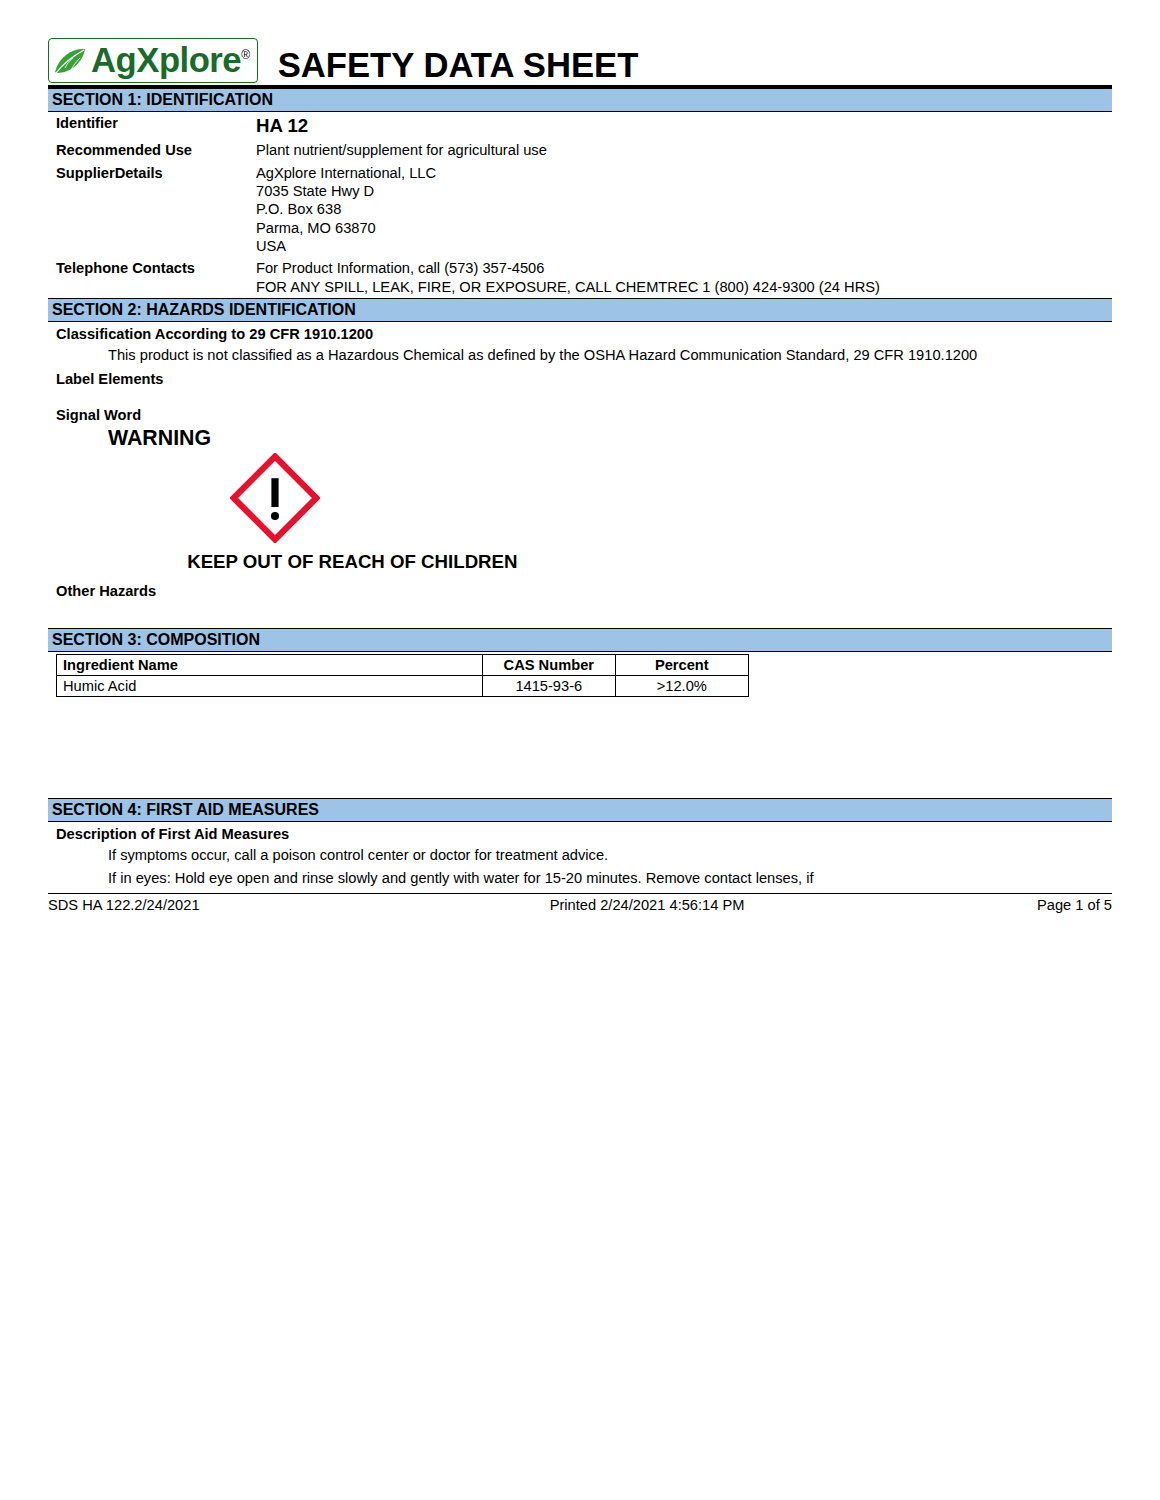Ag Xplore®
SAFETY DATA SHEET
SECTION 1: IDENTIFICATION
| Identifier | HA 12 |
| Recommended Use | Plant nutrient/supplement for agricultural use |
| SupplierDetails | AgXplore International, LLC 7035 State Hwy D P.O. Box 638 Parma, MO 63870 USA |
| Telephone Contacts | For Product Information, call (573) 357-4506 FOR ANY SPILL, LEAK, FIRE, OR EXPOSURE, CALL CHEMTREC 1 (800) 424-9300 (24 HRS) |
SECTION 2: HAZARDS IDENTIFICATION
Classification According to 29 CFR 1910.1200
This product is not classified as a Hazardous Chemical as defined by the OSHA Hazard Communication Standard, 29 CFR 1910.1200
Label Elements
Signal Word
WARNING
KEEP OUT OF REACH OF CHILDREN
Other Hazards
SECTION 3: COMPOSITION
| Ingredient Name | CAS Number | Percent |
| --- | --- | --- |
| Humic Acid | 1415-93-6 | >12.0% |
SECTION 4: FIRST AID MEASURES
Description of First Aid Measures
If symptoms occur, call a poison control center or doctor for treatment advice.
If in eyes: Hold eye open and rinse slowly and gently with water for 15-20 minutes. Remove contact lenses, if
SDS HA 122.2/24/2021
Printed 2/24/2021 4:56:14 PM
Page 1 of 5